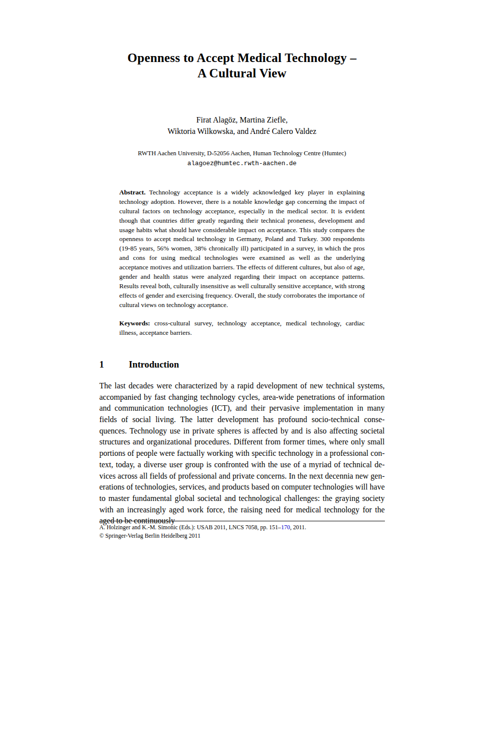Openness to Accept Medical Technology –
A Cultural View
Firat Alagöz, Martina Ziefle,
Wiktoria Wilkowska, and André Calero Valdez
RWTH Aachen University, D-52056 Aachen, Human Technology Centre (Humtec)
alagoez@humtec.rwth-aachen.de
Abstract. Technology acceptance is a widely acknowledged key player in explaining technology adoption. However, there is a notable knowledge gap concerning the impact of cultural factors on technology acceptance, especially in the medical sector. It is evident though that countries differ greatly regarding their technical proneness, development and usage habits what should have considerable impact on acceptance. This study compares the openness to accept medical technology in Germany, Poland and Turkey. 300 respondents (19-85 years, 56% women, 38% chronically ill) participated in a survey, in which the pros and cons for using medical technologies were examined as well as the underlying acceptance motives and utilization barriers. The effects of different cultures, but also of age, gender and health status were analyzed regarding their impact on acceptance patterns. Results reveal both, culturally insensitive as well culturally sensitive acceptance, with strong effects of gender and exercising frequency. Overall, the study corroborates the importance of cultural views on technology acceptance.
Keywords: cross-cultural survey, technology acceptance, medical technology, cardiac illness, acceptance barriers.
1 Introduction
The last decades were characterized by a rapid development of new technical systems, accompanied by fast changing technology cycles, area-wide penetrations of information and communication technologies (ICT), and their pervasive implementation in many fields of social living. The latter development has profound socio-technical consequences. Technology use in private spheres is affected by and is also affecting societal structures and organizational procedures. Different from former times, where only small portions of people were factually working with specific technology in a professional context, today, a diverse user group is confronted with the use of a myriad of technical devices across all fields of professional and private concerns. In the next decennia new generations of technologies, services, and products based on computer technologies will have to master fundamental global societal and technological challenges: the graying society with an increasingly aged work force, the raising need for medical technology for the aged to be continuously
A. Holzinger and K.-M. Simonic (Eds.): USAB 2011, LNCS 7058, pp. 151–170, 2011.
© Springer-Verlag Berlin Heidelberg 2011